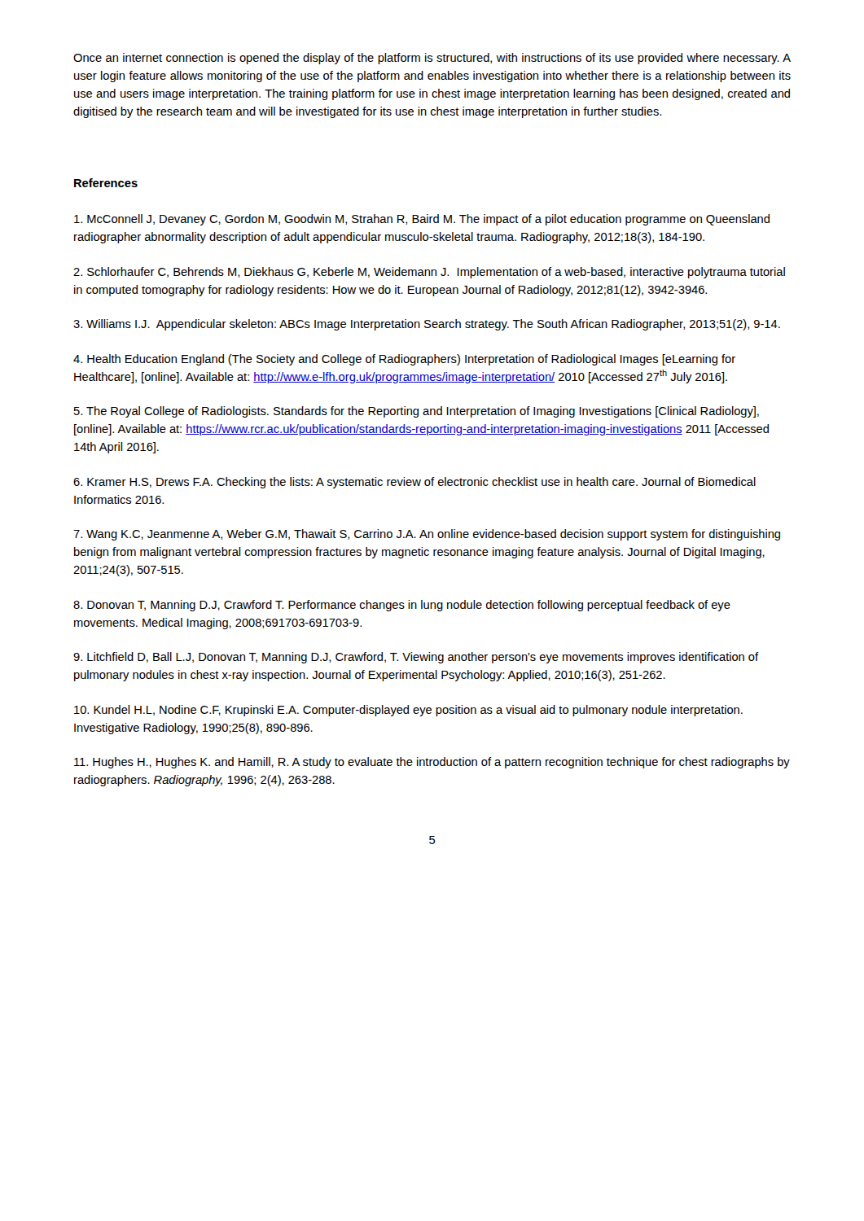Once an internet connection is opened the display of the platform is structured, with instructions of its use provided where necessary. A user login feature allows monitoring of the use of the platform and enables investigation into whether there is a relationship between its use and users image interpretation. The training platform for use in chest image interpretation learning has been designed, created and digitised by the research team and will be investigated for its use in chest image interpretation in further studies.
References
1. McConnell J, Devaney C, Gordon M, Goodwin M, Strahan R, Baird M. The impact of a pilot education programme on Queensland radiographer abnormality description of adult appendicular musculo-skeletal trauma. Radiography, 2012;18(3), 184-190.
2. Schlorhaufer C, Behrends M, Diekhaus G, Keberle M, Weidemann J. Implementation of a web-based, interactive polytrauma tutorial in computed tomography for radiology residents: How we do it. European Journal of Radiology, 2012;81(12), 3942-3946.
3. Williams I.J. Appendicular skeleton: ABCs Image Interpretation Search strategy. The South African Radiographer, 2013;51(2), 9-14.
4. Health Education England (The Society and College of Radiographers) Interpretation of Radiological Images [eLearning for Healthcare], [online]. Available at: http://www.e-lfh.org.uk/programmes/image-interpretation/ 2010 [Accessed 27th July 2016].
5. The Royal College of Radiologists. Standards for the Reporting and Interpretation of Imaging Investigations [Clinical Radiology], [online]. Available at: https://www.rcr.ac.uk/publication/standards-reporting-and-interpretation-imaging-investigations 2011 [Accessed 14th April 2016].
6. Kramer H.S, Drews F.A. Checking the lists: A systematic review of electronic checklist use in health care. Journal of Biomedical Informatics 2016.
7. Wang K.C, Jeanmenne A, Weber G.M, Thawait S, Carrino J.A. An online evidence-based decision support system for distinguishing benign from malignant vertebral compression fractures by magnetic resonance imaging feature analysis. Journal of Digital Imaging, 2011;24(3), 507-515.
8. Donovan T, Manning D.J, Crawford T. Performance changes in lung nodule detection following perceptual feedback of eye movements. Medical Imaging, 2008;691703-691703-9.
9. Litchfield D, Ball L.J, Donovan T, Manning D.J, Crawford, T. Viewing another person's eye movements improves identification of pulmonary nodules in chest x-ray inspection. Journal of Experimental Psychology: Applied, 2010;16(3), 251-262.
10. Kundel H.L, Nodine C.F, Krupinski E.A. Computer-displayed eye position as a visual aid to pulmonary nodule interpretation. Investigative Radiology, 1990;25(8), 890-896.
11. Hughes H., Hughes K. and Hamill, R. A study to evaluate the introduction of a pattern recognition technique for chest radiographs by radiographers. Radiography, 1996; 2(4), 263-288.
5